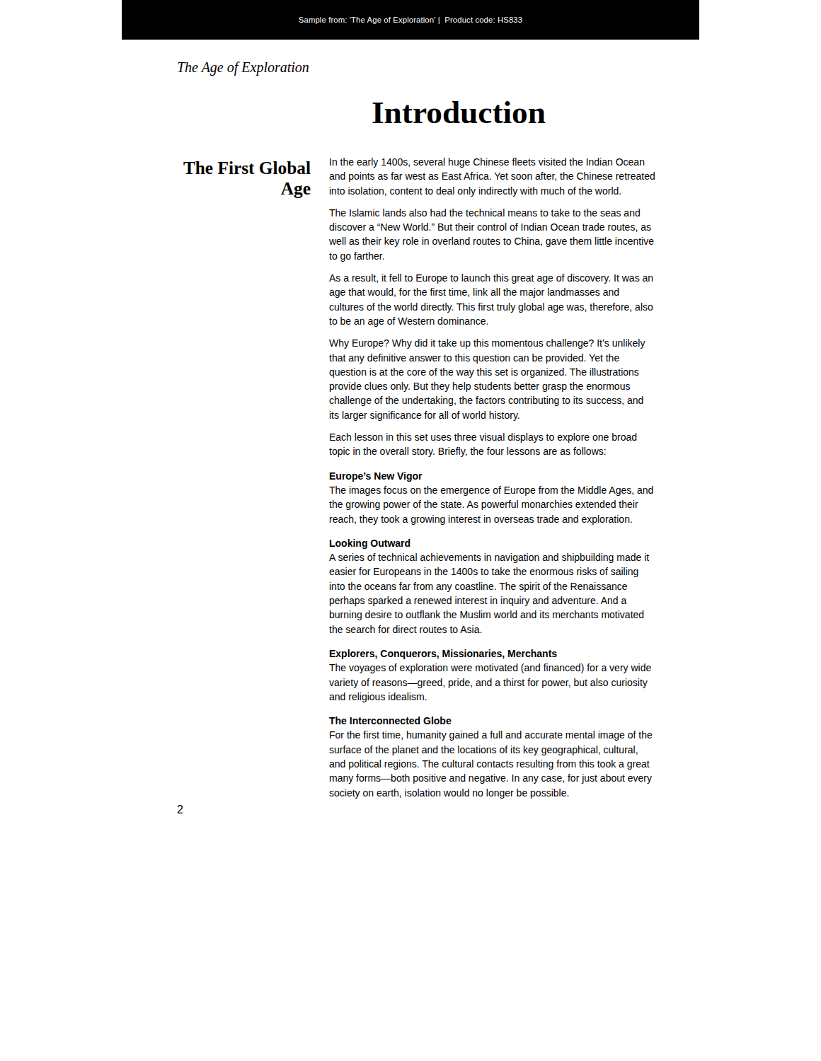Sample from: 'The Age of Exploration' | Product code: HS833
The Age of Exploration
Introduction
The First Global Age
In the early 1400s, several huge Chinese fleets visited the Indian Ocean and points as far west as East Africa. Yet soon after, the Chinese retreated into isolation, content to deal only indirectly with much of the world.
The Islamic lands also had the technical means to take to the seas and discover a “New World.” But their control of Indian Ocean trade routes, as well as their key role in overland routes to China, gave them little incentive to go farther.
As a result, it fell to Europe to launch this great age of discovery. It was an age that would, for the first time, link all the major landmasses and cultures of the world directly. This first truly global age was, therefore, also to be an age of Western dominance.
Why Europe? Why did it take up this momentous challenge? It’s unlikely that any definitive answer to this question can be provided. Yet the question is at the core of the way this set is organized. The illustrations provide clues only. But they help students better grasp the enormous challenge of the undertaking, the factors contributing to its success, and its larger significance for all of world history.
Each lesson in this set uses three visual displays to explore one broad topic in the overall story. Briefly, the four lessons are as follows:
Europe’s New Vigor
The images focus on the emergence of Europe from the Middle Ages, and the growing power of the state. As powerful monarchies extended their reach, they took a growing interest in overseas trade and exploration.
Looking Outward
A series of technical achievements in navigation and shipbuilding made it easier for Europeans in the 1400s to take the enormous risks of sailing into the oceans far from any coastline. The spirit of the Renaissance perhaps sparked a renewed interest in inquiry and adventure. And a burning desire to outflank the Muslim world and its merchants motivated the search for direct routes to Asia.
Explorers, Conquerors, Missionaries, Merchants
The voyages of exploration were motivated (and financed) for a very wide variety of reasons—greed, pride, and a thirst for power, but also curiosity and religious idealism.
The Interconnected Globe
For the first time, humanity gained a full and accurate mental image of the surface of the planet and the locations of its key geographical, cultural, and political regions. The cultural contacts resulting from this took a great many forms—both positive and negative. In any case, for just about every society on earth, isolation would no longer be possible.
2